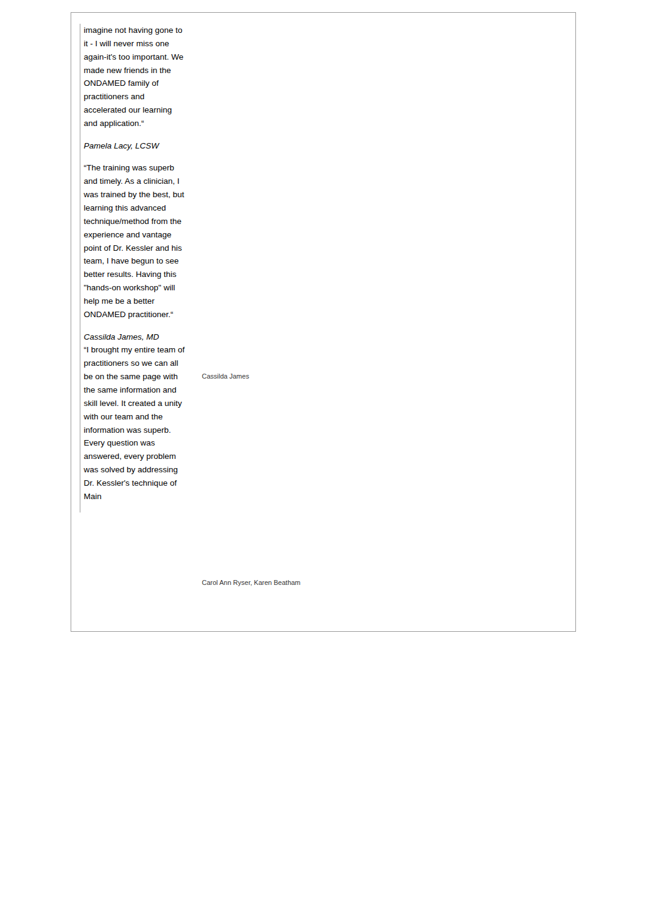imagine not having gone to it - I will never miss one again-it's too important. We made new friends in the ONDAMED family of practitioners and accelerated our learning and application.“
Pamela Lacy, LCSW
“The training was superb and timely. As a clinician, I was trained by the best, but learning this advanced technique/method from the experience and vantage point of Dr. Kessler and his team, I have begun to see better results. Having this "hands-on workshop" will help me be a better ONDAMED practitioner.“
Cassilda James, MD
“I brought my entire team of practitioners so we can all be on the same page with the same information and skill level. It created a unity with our team and the information was superb. Every question was answered, every problem was solved by addressing Dr. Kessler's technique of Main
Cassilda James
Carol Ann Ryser, Karen Beatham